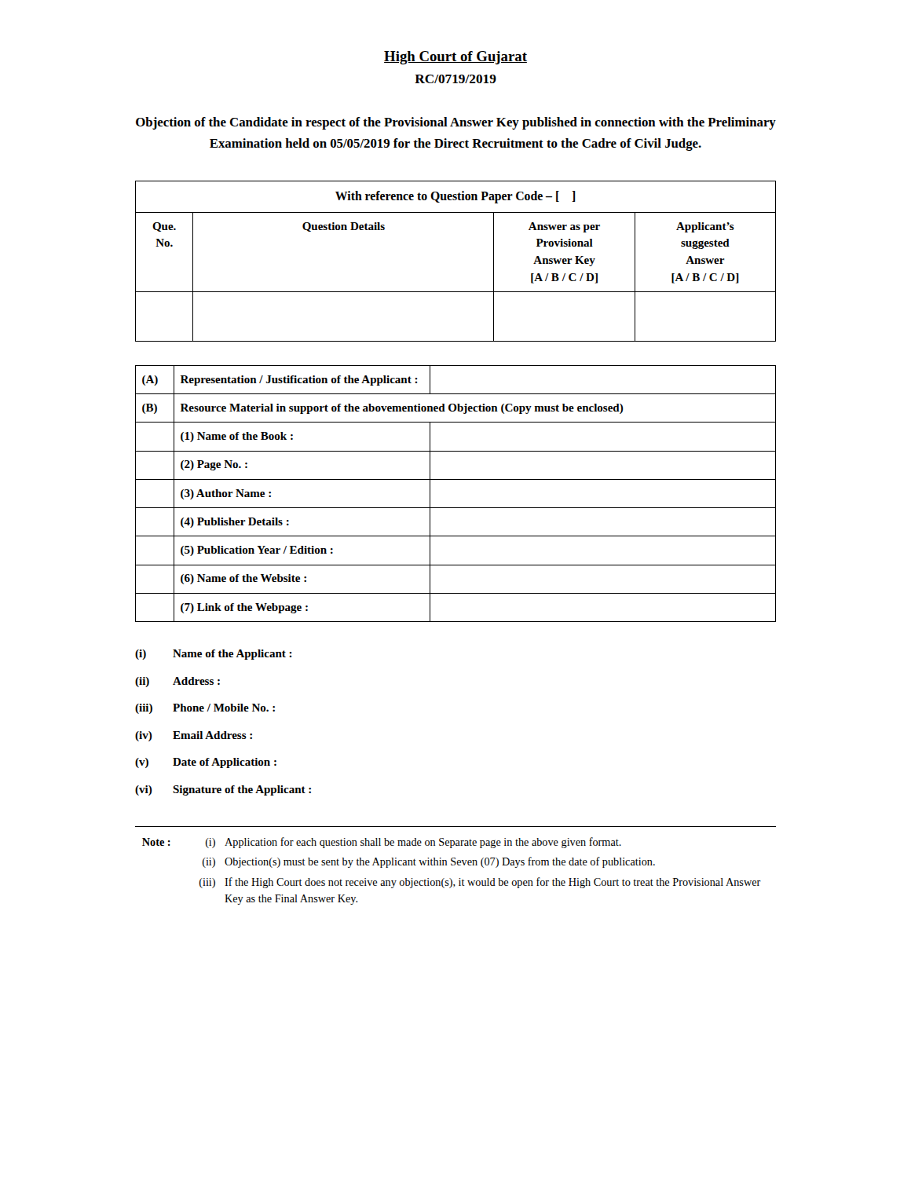High Court of Gujarat
RC/0719/2019
Objection of the Candidate in respect of the Provisional Answer Key published in connection with the Preliminary Examination held on 05/05/2019 for the Direct Recruitment to the Cadre of Civil Judge.
| With reference to Question Paper Code – [ ] |
| Que. No. | Question Details | Answer as per Provisional Answer Key [A / B / C / D] | Applicant’s suggested Answer [A / B / C / D] |
| (A) | Representation / Justification of the Applicant : | |
| (B) | Resource Material in support of the abovementioned Objection (Copy must be enclosed) |
| | (1) Name of the Book : | |
| | (2) Page No. : | |
| | (3) Author Name : | |
| | (4) Publisher Details : | |
| | (5) Publication Year / Edition : | |
| | (6) Name of the Website : | |
| | (7) Link of the Webpage : | |
(i) Name of the Applicant :
(ii) Address :
(iii) Phone / Mobile No. :
(iv) Email Address :
(v) Date of Application :
(vi) Signature of the Applicant :
Note : (i) Application for each question shall be made on Separate page in the above given format.
(ii) Objection(s) must be sent by the Applicant within Seven (07) Days from the date of publication.
(iii) If the High Court does not receive any objection(s), it would be open for the High Court to treat the Provisional Answer Key as the Final Answer Key.